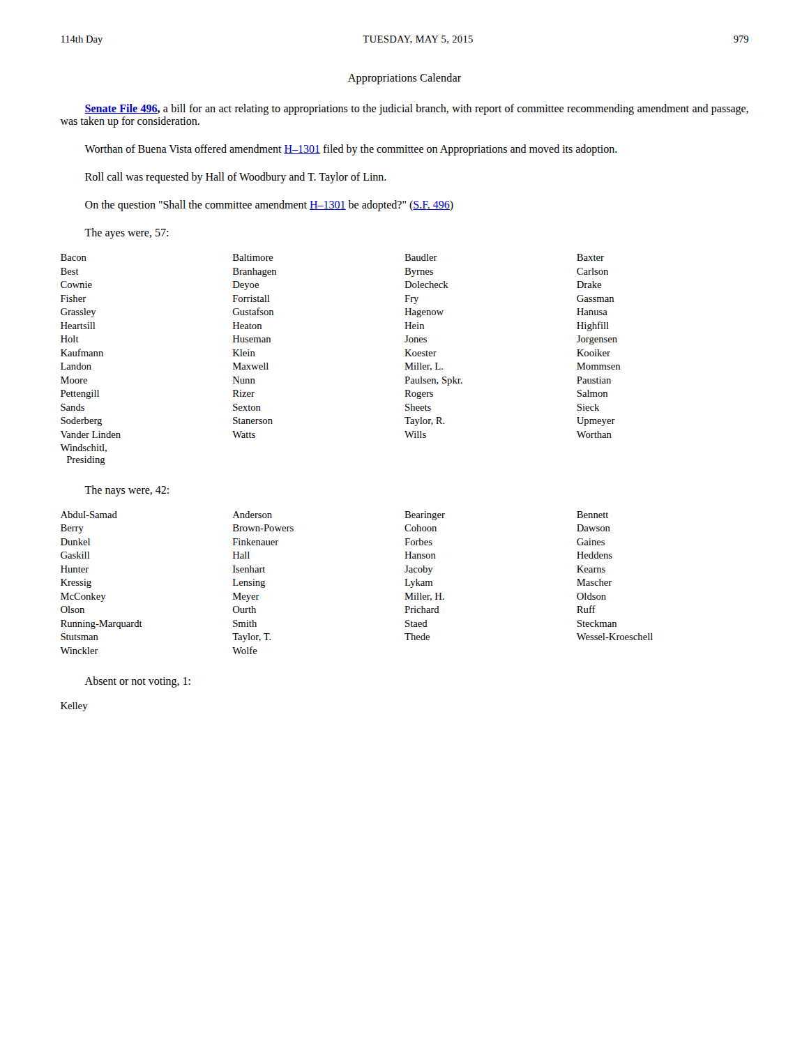114th Day TUESDAY, MAY 5, 2015 979
Appropriations Calendar
Senate File 496, a bill for an act relating to appropriations to the judicial branch, with report of committee recommending amendment and passage, was taken up for consideration.
Worthan of Buena Vista offered amendment H–1301 filed by the committee on Appropriations and moved its adoption.
Roll call was requested by Hall of Woodbury and T. Taylor of Linn.
On the question "Shall the committee amendment H–1301 be adopted?" (S.F. 496)
The ayes were, 57:
| Bacon | Baltimore | Baudler | Baxter |
| Best | Branhagen | Byrnes | Carlson |
| Cownie | Deyoe | Dolecheck | Drake |
| Fisher | Forristall | Fry | Gassman |
| Grassley | Gustafson | Hagenow | Hanusa |
| Heartsill | Heaton | Hein | Highfill |
| Holt | Huseman | Jones | Jorgensen |
| Kaufmann | Klein | Koester | Kooiker |
| Landon | Maxwell | Miller, L. | Mommsen |
| Moore | Nunn | Paulsen, Spkr. | Paustian |
| Pettengill | Rizer | Rogers | Salmon |
| Sands | Sexton | Sheets | Sieck |
| Soderberg | Stanerson | Taylor, R. | Upmeyer |
| Vander Linden | Watts | Wills | Worthan |
| Windschitl, Presiding | | | |
The nays were, 42:
| Abdul-Samad | Anderson | Bearinger | Bennett |
| Berry | Brown-Powers | Cohoon | Dawson |
| Dunkel | Finkenauer | Forbes | Gaines |
| Gaskill | Hall | Hanson | Heddens |
| Hunter | Isenhart | Jacoby | Kearns |
| Kressig | Lensing | Lykam | Mascher |
| McConkey | Meyer | Miller, H. | Oldson |
| Olson | Ourth | Prichard | Ruff |
| Running-Marquardt | Smith | Staed | Steckman |
| Stutsman | Taylor, T. | Thede | Wessel-Kroeschell |
| Winckler | Wolfe | | |
Absent or not voting, 1:
Kelley